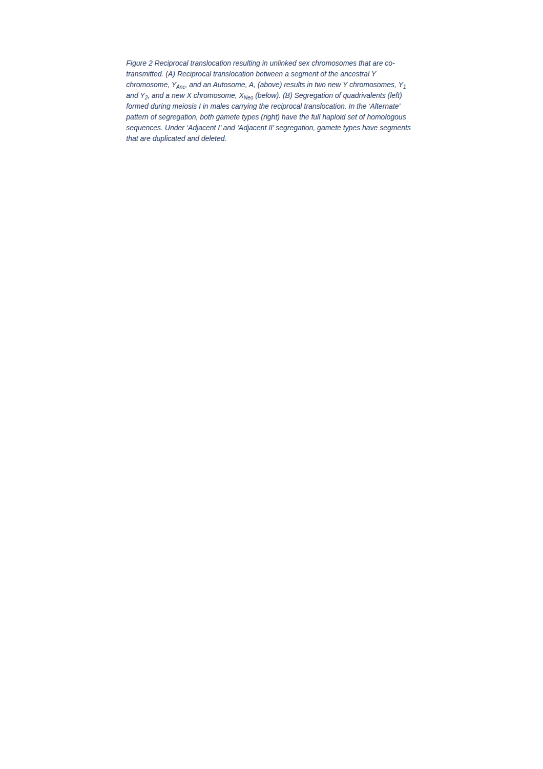Figure 2 Reciprocal translocation resulting in unlinked sex chromosomes that are co-transmitted. (A) Reciprocal translocation between a segment of the ancestral Y chromosome, YAnc, and an Autosome, A, (above) results in two new Y chromosomes, Y1 and Y2, and a new X chromosome, XNeo (below). (B) Segregation of quadrivalents (left) formed during meiosis I in males carrying the reciprocal translocation. In the ‘Alternate’ pattern of segregation, both gamete types (right) have the full haploid set of homologous sequences. Under ‘Adjacent I’ and ‘Adjacent II’ segregation, gamete types have segments that are duplicated and deleted.